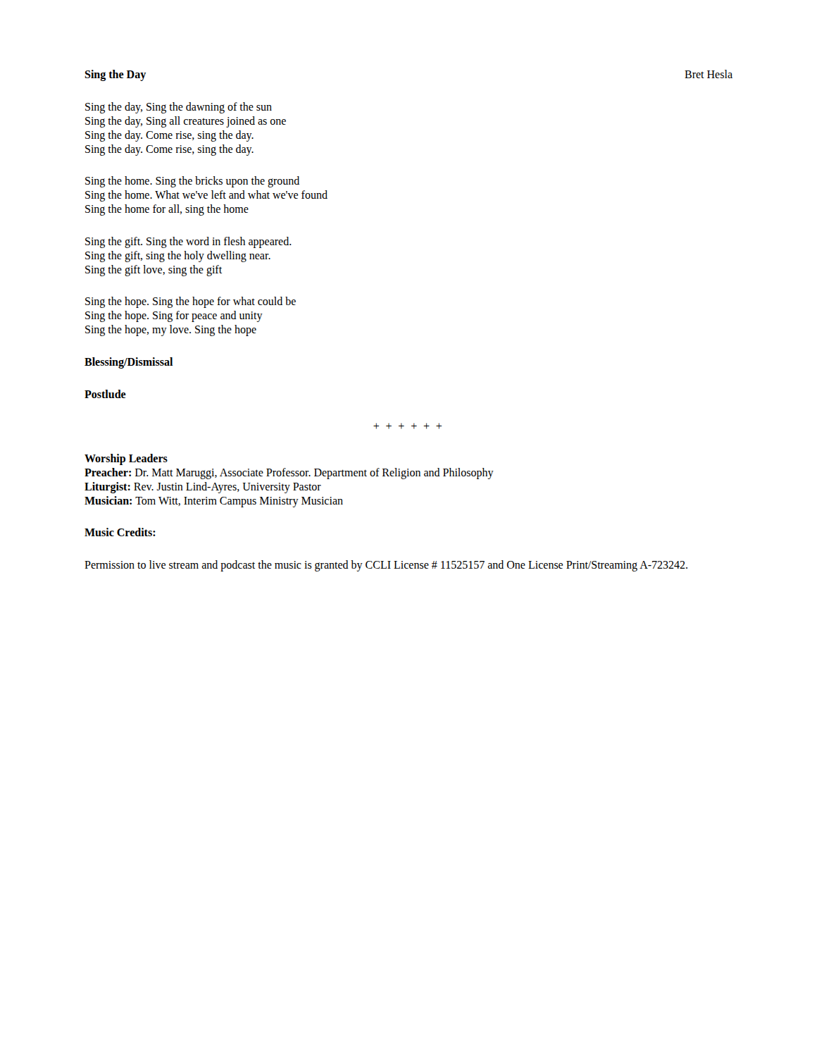Sing the Day
Bret Hesla
Sing the day, Sing the dawning of the sun
Sing the day, Sing all creatures joined as one
Sing the day. Come rise, sing the day.
Sing the day. Come rise, sing the day.
Sing the home. Sing the bricks upon the ground
Sing the home. What we've left and what we've found
Sing the home for all, sing the home
Sing the gift. Sing the word in flesh appeared.
Sing the gift, sing the holy dwelling near.
Sing the gift love, sing the gift
Sing the hope. Sing the hope for what could be
Sing the hope. Sing for peace and unity
Sing the hope, my love. Sing the hope
Blessing/Dismissal
Postlude
+ + + + + +
Worship Leaders
Preacher: Dr. Matt Maruggi, Associate Professor. Department of Religion and Philosophy
Liturgist: Rev. Justin Lind-Ayres, University Pastor
Musician: Tom Witt, Interim Campus Ministry Musician
Music Credits:
Permission to live stream and podcast the music is granted by CCLI License # 11525157 and One License Print/Streaming A-723242.